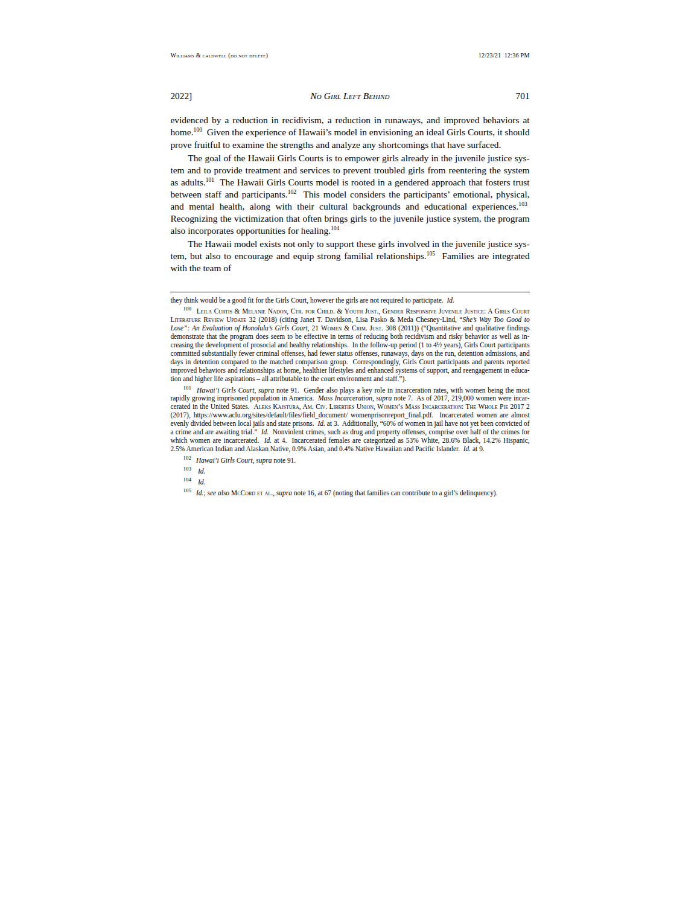Williams & Caldwell (Do Not Delete)
12/23/21 12:36 PM
2022]
No Girl Left Behind
701
evidenced by a reduction in recidivism, a reduction in runaways, and improved behaviors at home.100 Given the experience of Hawaii’s model in envisioning an ideal Girls Courts, it should prove fruitful to examine the strengths and analyze any shortcomings that have surfaced.
The goal of the Hawaii Girls Courts is to empower girls already in the juvenile justice system and to provide treatment and services to prevent troubled girls from reentering the system as adults.101 The Hawaii Girls Courts model is rooted in a gendered approach that fosters trust between staff and participants.102 This model considers the participants’ emotional, physical, and mental health, along with their cultural backgrounds and educational experiences.103 Recognizing the victimization that often brings girls to the juvenile justice system, the program also incorporates opportunities for healing.104
The Hawaii model exists not only to support these girls involved in the juvenile justice system, but also to encourage and equip strong familial relationships.105 Families are integrated with the team of
they think would be a good fit for the Girls Court, however the girls are not required to participate. Id.
100 Leila Curtis & Melanie Nadon, Ctr. for Child. & Youth Just., Gender Responsive Juvenile Justice: A Girls Court Literature Review Update 32 (2018) (citing Janet T. Davidson, Lisa Pasko & Meda Chesney-Lind, “She’s Way Too Good to Lose”: An Evaluation of Honolulu’s Girls Court, 21 Women & Crim. Just. 308 (2011)) (“Quantitative and qualitative findings demonstrate that the program does seem to be effective in terms of reducing both recidivism and risky behavior as well as increasing the development of prosocial and healthy relationships. In the follow-up period (1 to 4½ years), Girls Court participants committed substantially fewer criminal offenses, had fewer status offenses, runaways, days on the run, detention admissions, and days in detention compared to the matched comparison group. Correspondingly, Girls Court participants and parents reported improved behaviors and relationships at home, healthier lifestyles and enhanced systems of support, and reengagement in education and higher life aspirations – all attributable to the court environment and staff.”).
101 Hawai’i Girls Court, supra note 91. Gender also plays a key role in incarceration rates, with women being the most rapidly growing imprisoned population in America. Mass Incarceration, supra note 7. As of 2017, 219,000 women were incarcerated in the United States. Aleks Kajstura, Am. Civ. Liberties Union, Women’s Mass Incarceration: The Whole Pie 2017 2 (2017), https://www.aclu.org/sites/default/files/field_document/ womenprisonreport_final.pdf. Incarcerated women are almost evenly divided between local jails and state prisons. Id. at 3. Additionally, “60% of women in jail have not yet been convicted of a crime and are awaiting trial.” Id. Nonviolent crimes, such as drug and property offenses, comprise over half of the crimes for which women are incarcerated. Id. at 4. Incarcerated females are categorized as 53% White, 28.6% Black, 14.2% Hispanic, 2.5% American Indian and Alaskan Native, 0.9% Asian, and 0.4% Native Hawaiian and Pacific Islander. Id. at 9.
102 Hawai’i Girls Court, supra note 91.
103 Id.
104 Id.
105 Id.; see also McCord et al., supra note 16, at 67 (noting that families can contribute to a girl’s delinquency).